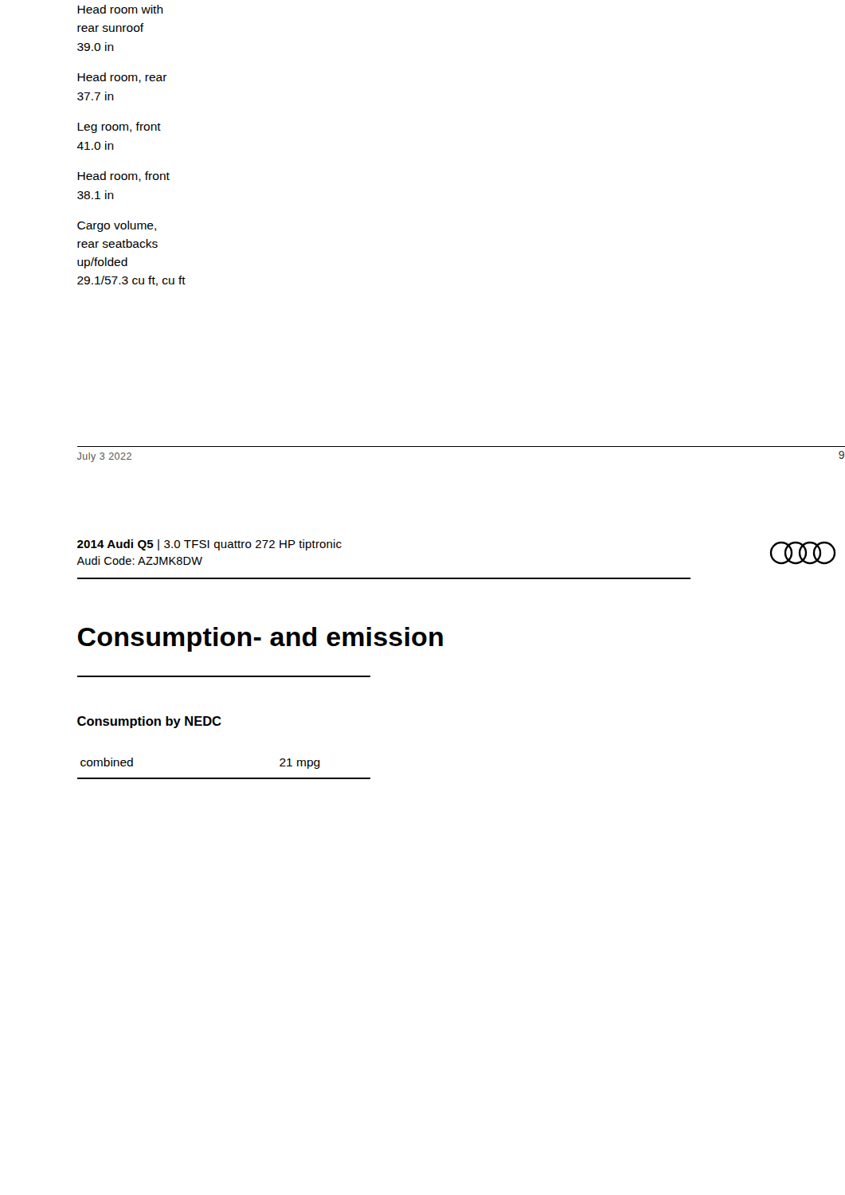Head room with
rear sunroof
39.0 in
Head room, rear
37.7 in
Leg room, front
41.0 in
Head room, front
38.1 in
Cargo volume,
rear seatbacks
up/folded
29.1/57.3 cu ft, cu ft
July 3 2022
9
2014 Audi Q5 | 3.0 TFSI quattro 272 HP tiptronic
Audi Code: AZJMK8DW
Consumption- and emission
Consumption by NEDC
| combined | 21 mpg |